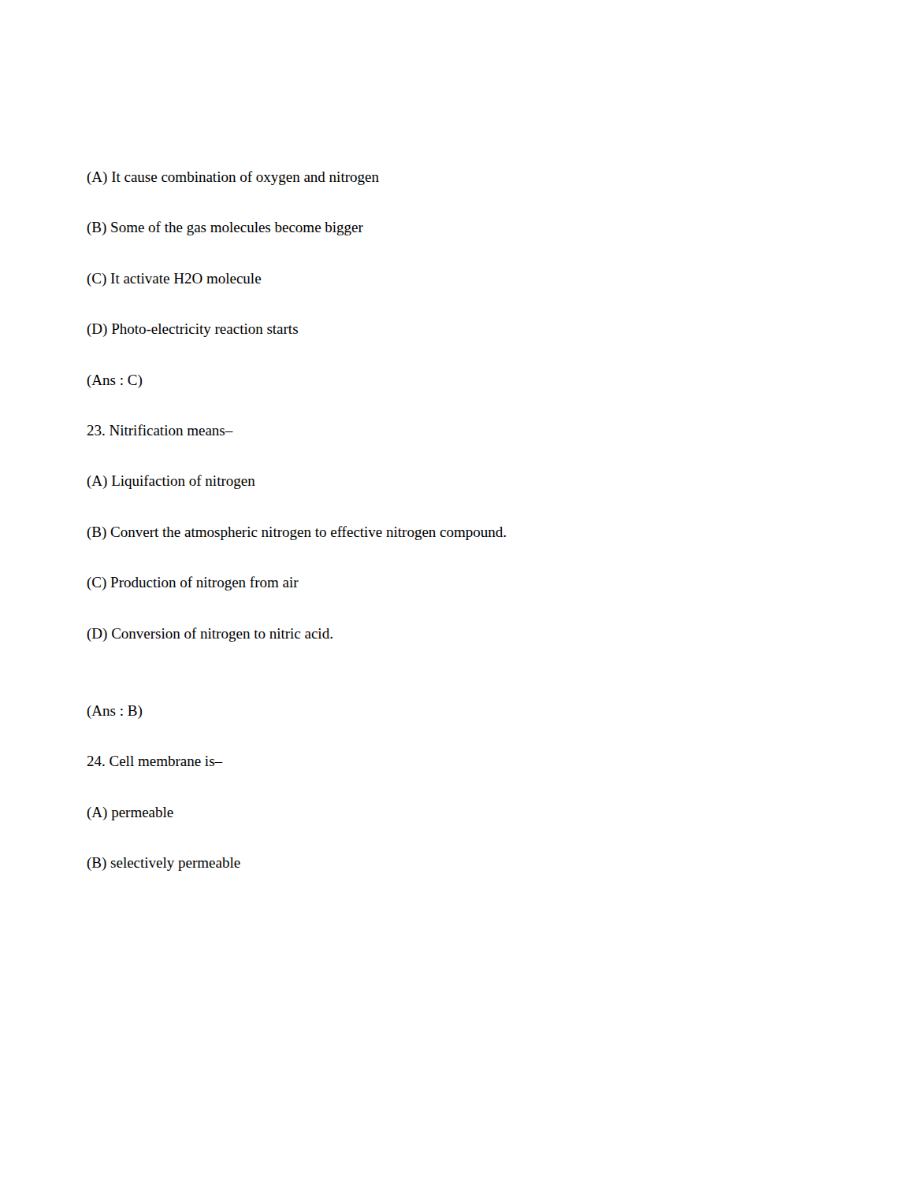(A) It cause combination of oxygen and nitrogen
(B) Some of the gas molecules become bigger
(C) It activate H2O molecule
(D) Photo-electricity reaction starts
(Ans : C)
23. Nitrification means–
(A) Liquifaction of nitrogen
(B) Convert the atmospheric nitrogen to effective nitrogen compound.
(C) Production of nitrogen from air
(D) Conversion of nitrogen to nitric acid.
(Ans : B)
24. Cell membrane is–
(A) permeable
(B) selectively permeable